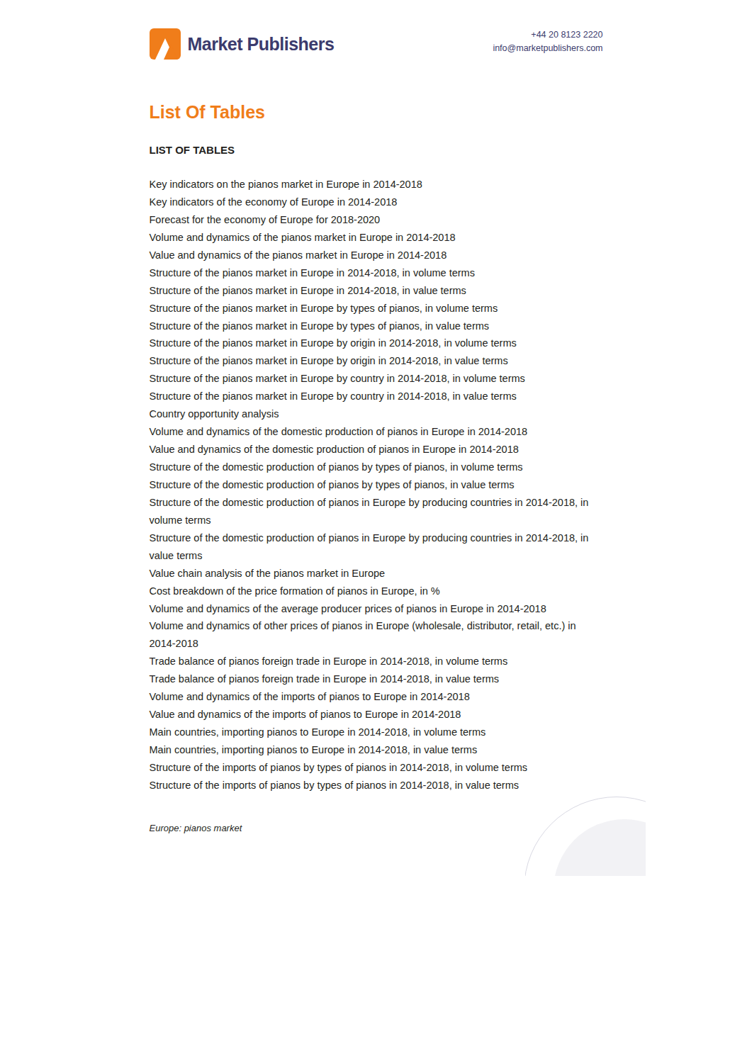Market Publishers
+44 20 8123 2220
info@marketpublishers.com
List Of Tables
LIST OF TABLES
Key indicators on the pianos market in Europe in 2014-2018
Key indicators of the economy of Europe in 2014-2018
Forecast for the economy of Europe for 2018-2020
Volume and dynamics of the pianos market in Europe in 2014-2018
Value and dynamics of the pianos market in Europe in 2014-2018
Structure of the pianos market in Europe in 2014-2018, in volume terms
Structure of the pianos market in Europe in 2014-2018, in value terms
Structure of the pianos market in Europe by types of pianos, in volume terms
Structure of the pianos market in Europe by types of pianos, in value terms
Structure of the pianos market in Europe by origin in 2014-2018, in volume terms
Structure of the pianos market in Europe by origin in 2014-2018, in value terms
Structure of the pianos market in Europe by country in 2014-2018, in volume terms
Structure of the pianos market in Europe by country in 2014-2018, in value terms
Country opportunity analysis
Volume and dynamics of the domestic production of pianos in Europe in 2014-2018
Value and dynamics of the domestic production of pianos in Europe in 2014-2018
Structure of the domestic production of pianos by types of pianos, in volume terms
Structure of the domestic production of pianos by types of pianos, in value terms
Structure of the domestic production of pianos in Europe by producing countries in 2014-2018, in volume terms
Structure of the domestic production of pianos in Europe by producing countries in 2014-2018, in value terms
Value chain analysis of the pianos market in Europe
Cost breakdown of the price formation of pianos in Europe, in %
Volume and dynamics of the average producer prices of pianos in Europe in 2014-2018
Volume and dynamics of other prices of pianos in Europe (wholesale, distributor, retail, etc.) in 2014-2018
Trade balance of pianos foreign trade in Europe in 2014-2018, in volume terms
Trade balance of pianos foreign trade in Europe in 2014-2018, in value terms
Volume and dynamics of the imports of pianos to Europe in 2014-2018
Value and dynamics of the imports of pianos to Europe in 2014-2018
Main countries, importing pianos to Europe in 2014-2018, in volume terms
Main countries, importing pianos to Europe in 2014-2018, in value terms
Structure of the imports of pianos by types of pianos in 2014-2018, in volume terms
Structure of the imports of pianos by types of pianos in 2014-2018, in value terms
Europe: pianos market